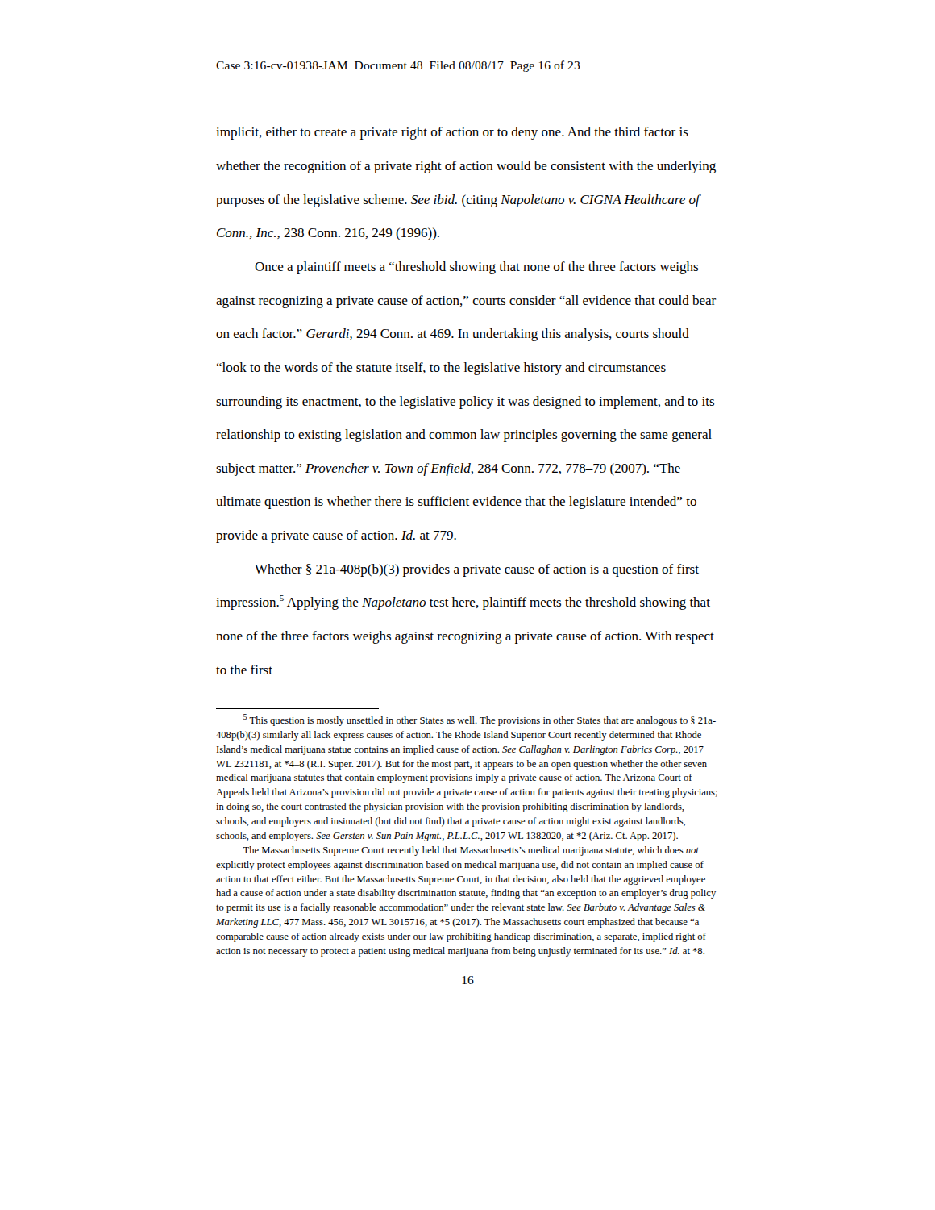Case 3:16-cv-01938-JAM Document 48 Filed 08/08/17 Page 16 of 23
implicit, either to create a private right of action or to deny one. And the third factor is whether the recognition of a private right of action would be consistent with the underlying purposes of the legislative scheme. See ibid. (citing Napoletano v. CIGNA Healthcare of Conn., Inc., 238 Conn. 216, 249 (1996)).
Once a plaintiff meets a “threshold showing that none of the three factors weighs against recognizing a private cause of action,” courts consider “all evidence that could bear on each factor.” Gerardi, 294 Conn. at 469. In undertaking this analysis, courts should “look to the words of the statute itself, to the legislative history and circumstances surrounding its enactment, to the legislative policy it was designed to implement, and to its relationship to existing legislation and common law principles governing the same general subject matter.” Provencher v. Town of Enfield, 284 Conn. 772, 778–79 (2007). “The ultimate question is whether there is sufficient evidence that the legislature intended” to provide a private cause of action. Id. at 779.
Whether § 21a-408p(b)(3) provides a private cause of action is a question of first impression.5 Applying the Napoletano test here, plaintiff meets the threshold showing that none of the three factors weighs against recognizing a private cause of action. With respect to the first
5 This question is mostly unsettled in other States as well. The provisions in other States that are analogous to § 21a-408p(b)(3) similarly all lack express causes of action. The Rhode Island Superior Court recently determined that Rhode Island’s medical marijuana statue contains an implied cause of action. See Callaghan v. Darlington Fabrics Corp., 2017 WL 2321181, at *4–8 (R.I. Super. 2017). But for the most part, it appears to be an open question whether the other seven medical marijuana statutes that contain employment provisions imply a private cause of action. The Arizona Court of Appeals held that Arizona’s provision did not provide a private cause of action for patients against their treating physicians; in doing so, the court contrasted the physician provision with the provision prohibiting discrimination by landlords, schools, and employers and insinuated (but did not find) that a private cause of action might exist against landlords, schools, and employers. See Gersten v. Sun Pain Mgmt., P.L.L.C., 2017 WL 1382020, at *2 (Ariz. Ct. App. 2017).
The Massachusetts Supreme Court recently held that Massachusetts’s medical marijuana statute, which does not explicitly protect employees against discrimination based on medical marijuana use, did not contain an implied cause of action to that effect either. But the Massachusetts Supreme Court, in that decision, also held that the aggrieved employee had a cause of action under a state disability discrimination statute, finding that “an exception to an employer’s drug policy to permit its use is a facially reasonable accommodation” under the relevant state law. See Barbuto v. Advantage Sales & Marketing LLC, 477 Mass. 456, 2017 WL 3015716, at *5 (2017). The Massachusetts court emphasized that because “a comparable cause of action already exists under our law prohibiting handicap discrimination, a separate, implied right of action is not necessary to protect a patient using medical marijuana from being unjustly terminated for its use.” Id. at *8.
16